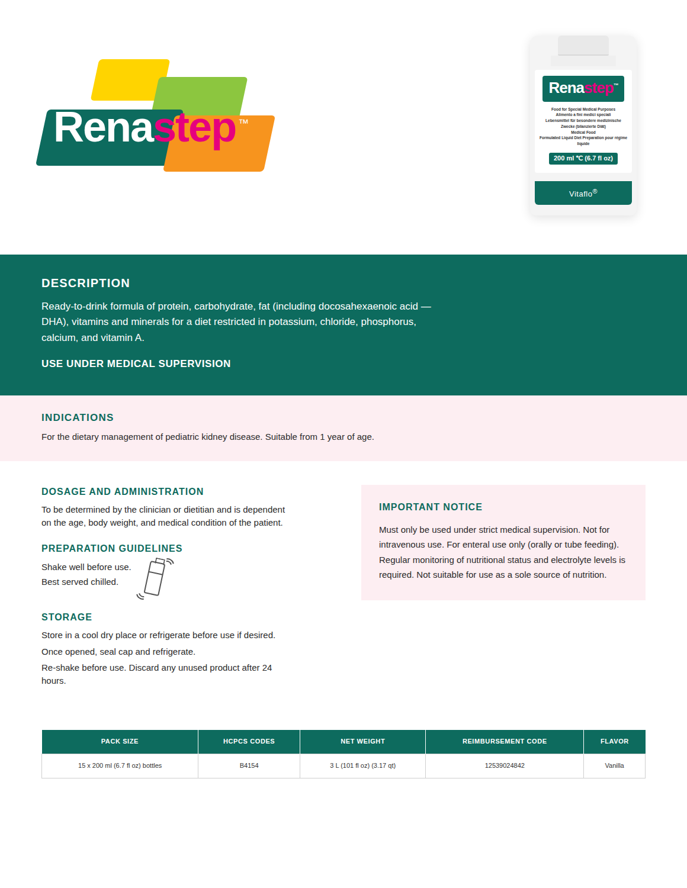Rena step™
Rena step™
Food for Special Medical Purposes
Alimento a fini medici speciali
Lebensmittel für besondere medizinische Zwecke (bilanzierte Diät)
Medical Food
Formulated Liquid Diet Preparation pour régime liquide
200 ml ℃ (6.7 fl oz)
Vitaflo®
DESCRIPTION
Ready-to-drink formula of protein, carbohydrate, fat (including docosahexaenoic acid — DHA), vitamins and minerals for a diet restricted in potassium, chloride, phosphorus, calcium, and vitamin A.
USE UNDER MEDICAL SUPERVISION
INDICATIONS
For the dietary management of pediatric kidney disease. Suitable from 1 year of age.
DOSAGE AND ADMINISTRATION
To be determined by the clinician or dietitian and is dependent on the age, body weight, and medical condition of the patient.
PREPARATION GUIDELINES
Shake well before use.
Best served chilled.
STORAGE
Store in a cool dry place or refrigerate before use if desired.
Once opened, seal cap and refrigerate.
Re-shake before use. Discard any unused product after 24 hours.
IMPORTANT NOTICE
Must only be used under strict medical supervision. Not for intravenous use. For enteral use only (orally or tube feeding). Regular monitoring of nutritional status and electrolyte levels is required. Not suitable for use as a sole source of nutrition.
| PACK SIZE | HCPCS CODES | NET WEIGHT | REIMBURSEMENT CODE | FLAVOR |
| --- | --- | --- | --- | --- |
| 15 x 200 ml (6.7 fl oz) bottles | B4154 | 3 L (101 fl oz) (3.17 qt) | 12539024842 | Vanilla |